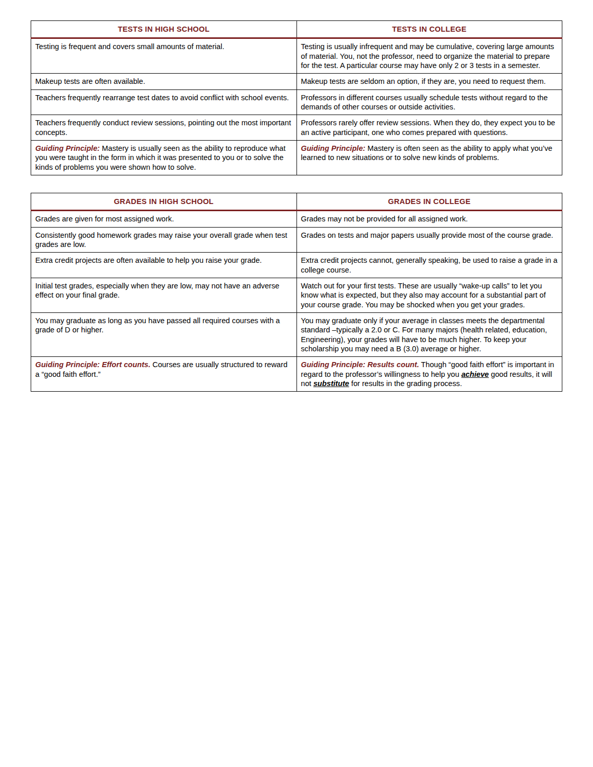| TESTS IN HIGH SCHOOL | TESTS IN COLLEGE |
| --- | --- |
| Testing is frequent and covers small amounts of material. | Testing is usually infrequent and may be cumulative, covering large amounts of material. You, not the professor, need to organize the material to prepare for the test. A particular course may have only 2 or 3 tests in a semester. |
| Makeup tests are often available. | Makeup tests are seldom an option, if they are, you need to request them. |
| Teachers frequently rearrange test dates to avoid conflict with school events. | Professors in different courses usually schedule tests without regard to the demands of other courses or outside activities. |
| Teachers frequently conduct review sessions, pointing out the most important concepts. | Professors rarely offer review sessions. When they do, they expect you to be an active participant, one who comes prepared with questions. |
| Guiding Principle: Mastery is usually seen as the ability to reproduce what you were taught in the form in which it was presented to you or to solve the kinds of problems you were shown how to solve. | Guiding Principle: Mastery is often seen as the ability to apply what you’ve learned to new situations or to solve new kinds of problems. |
| GRADES IN HIGH SCHOOL | GRADES IN COLLEGE |
| --- | --- |
| Grades are given for most assigned work. | Grades may not be provided for all assigned work. |
| Consistently good homework grades may raise your overall grade when test grades are low. | Grades on tests and major papers usually provide most of the course grade. |
| Extra credit projects are often available to help you raise your grade. | Extra credit projects cannot, generally speaking, be used to raise a grade in a college course. |
| Initial test grades, especially when they are low, may not have an adverse effect on your final grade. | Watch out for your first tests. These are usually “wake-up calls” to let you know what is expected, but they also may account for a substantial part of your course grade. You may be shocked when you get your grades. |
| You may graduate as long as you have passed all required courses with a grade of D or higher. | You may graduate only if your average in classes meets the departmental standard –typically a 2.0 or C. For many majors (health related, education, Engineering), your grades will have to be much higher. To keep your scholarship you may need a B (3.0) average or higher. |
| Guiding Principle: Effort counts. Courses are usually structured to reward a “good faith effort.” | Guiding Principle: Results count. Though “good faith effort” is important in regard to the professor’s willingness to help you achieve good results, it will not substitute for results in the grading process. |